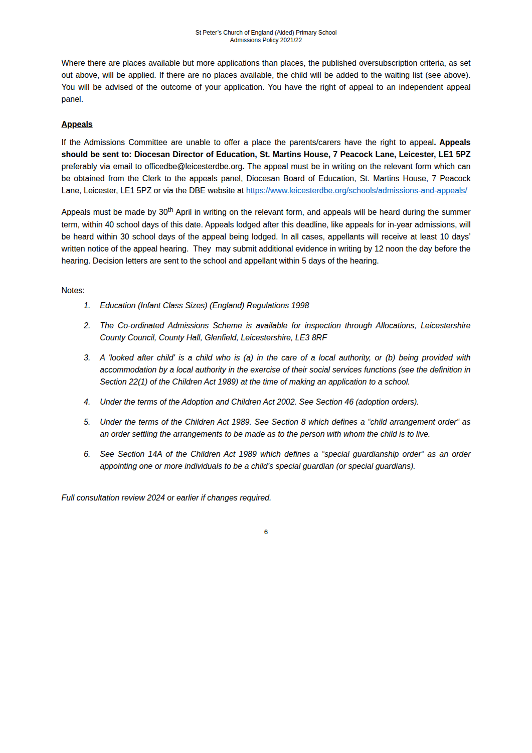St Peter’s Church of England (Aided) Primary School
Admissions Policy 2021/22
Where there are places available but more applications than places, the published oversubscription criteria, as set out above, will be applied. If there are no places available, the child will be added to the waiting list (see above). You will be advised of the outcome of your application. You have the right of appeal to an independent appeal panel.
Appeals
If the Admissions Committee are unable to offer a place the parents/carers have the right to appeal. Appeals should be sent to: Diocesan Director of Education, St. Martins House, 7 Peacock Lane, Leicester, LE1 5PZ preferably via email to officedbe@leicesterdbe.org. The appeal must be in writing on the relevant form which can be obtained from the Clerk to the appeals panel, Diocesan Board of Education, St. Martins House, 7 Peacock Lane, Leicester, LE1 5PZ or via the DBE website at https://www.leicesterdbe.org/schools/admissions-and-appeals/
Appeals must be made by 30th April in writing on the relevant form, and appeals will be heard during the summer term, within 40 school days of this date. Appeals lodged after this deadline, like appeals for in-year admissions, will be heard within 30 school days of the appeal being lodged. In all cases, appellants will receive at least 10 days’ written notice of the appeal hearing. They may submit additional evidence in writing by 12 noon the day before the hearing. Decision letters are sent to the school and appellant within 5 days of the hearing.
Notes:
Education (Infant Class Sizes) (England) Regulations 1998
The Co-ordinated Admissions Scheme is available for inspection through Allocations, Leicestershire County Council, County Hall, Glenfield, Leicestershire, LE3 8RF
A 'looked after child' is a child who is (a) in the care of a local authority, or (b) being provided with accommodation by a local authority in the exercise of their social services functions (see the definition in Section 22(1) of the Children Act 1989) at the time of making an application to a school.
Under the terms of the Adoption and Children Act 2002. See Section 46 (adoption orders).
Under the terms of the Children Act 1989. See Section 8 which defines a “child arrangement order“ as an order settling the arrangements to be made as to the person with whom the child is to live.
See Section 14A of the Children Act 1989 which defines a “special guardianship order“ as an order appointing one or more individuals to be a child’s special guardian (or special guardians).
Full consultation review 2024 or earlier if changes required.
6